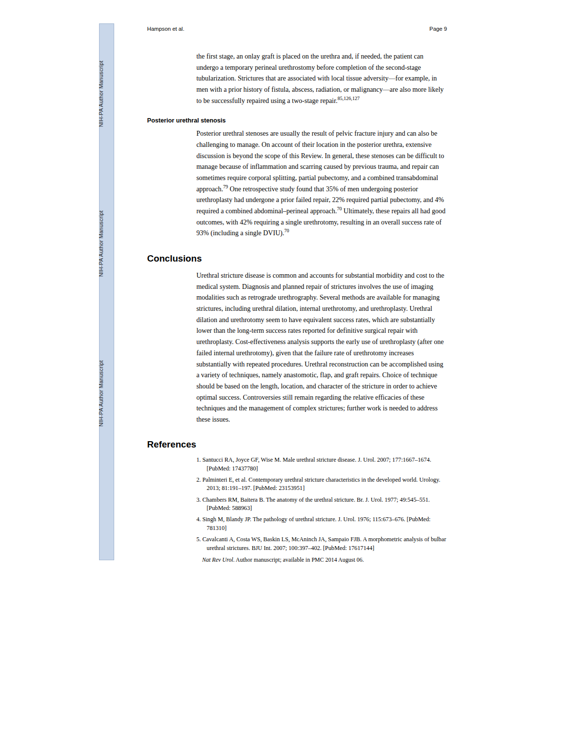NIH-PA Author Manuscript
NIH-PA Author Manuscript
NIH-PA Author Manuscript
Hampson et al.
Page 9
the first stage, an onlay graft is placed on the urethra and, if needed, the patient can undergo a temporary perineal urethrostomy before completion of the second-stage tubularization. Strictures that are associated with local tissue adversity—for example, in men with a prior history of fistula, abscess, radiation, or malignancy—are also more likely to be successfully repaired using a two-stage repair.85,126,127
Posterior urethral stenosis
Posterior urethral stenoses are usually the result of pelvic fracture injury and can also be challenging to manage. On account of their location in the posterior urethra, extensive discussion is beyond the scope of this Review. In general, these stenoses can be difficult to manage because of inflammation and scarring caused by previous trauma, and repair can sometimes require corporal splitting, partial pubectomy, and a combined transabdominal approach.79 One retrospective study found that 35% of men undergoing posterior urethroplasty had undergone a prior failed repair, 22% required partial pubectomy, and 4% required a combined abdominal–perineal approach.70 Ultimately, these repairs all had good outcomes, with 42% requiring a single urethrotomy, resulting in an overall success rate of 93% (including a single DVIU).70
Conclusions
Urethral stricture disease is common and accounts for substantial morbidity and cost to the medical system. Diagnosis and planned repair of strictures involves the use of imaging modalities such as retrograde urethrography. Several methods are available for managing strictures, including urethral dilation, internal urethrotomy, and urethroplasty. Urethral dilation and urethrotomy seem to have equivalent success rates, which are substantially lower than the long-term success rates reported for definitive surgical repair with urethroplasty. Cost-effectiveness analysis supports the early use of urethroplasty (after one failed internal urethrotomy), given that the failure rate of urethrotomy increases substantially with repeated procedures. Urethral reconstruction can be accomplished using a variety of techniques, namely anastomotic, flap, and graft repairs. Choice of technique should be based on the length, location, and character of the stricture in order to achieve optimal success. Controversies still remain regarding the relative efficacies of these techniques and the management of complex strictures; further work is needed to address these issues.
References
1. Santucci RA, Joyce GF, Wise M. Male urethral stricture disease. J. Urol. 2007; 177:1667–1674. [PubMed: 17437780]
2. Palminteri E, et al. Contemporary urethral stricture characteristics in the developed world. Urology. 2013; 81:191–197. [PubMed: 23153951]
3. Chambers RM, Baitera B. The anatomy of the urethral stricture. Br. J. Urol. 1977; 49:545–551. [PubMed: 588963]
4. Singh M, Blandy JP. The pathology of urethral stricture. J. Urol. 1976; 115:673–676. [PubMed: 781310]
5. Cavalcanti A, Costa WS, Baskin LS, McAninch JA, Sampaio FJB. A morphometric analysis of bulbar urethral strictures. BJU Int. 2007; 100:397–402. [PubMed: 17617144]
Nat Rev Urol. Author manuscript; available in PMC 2014 August 06.